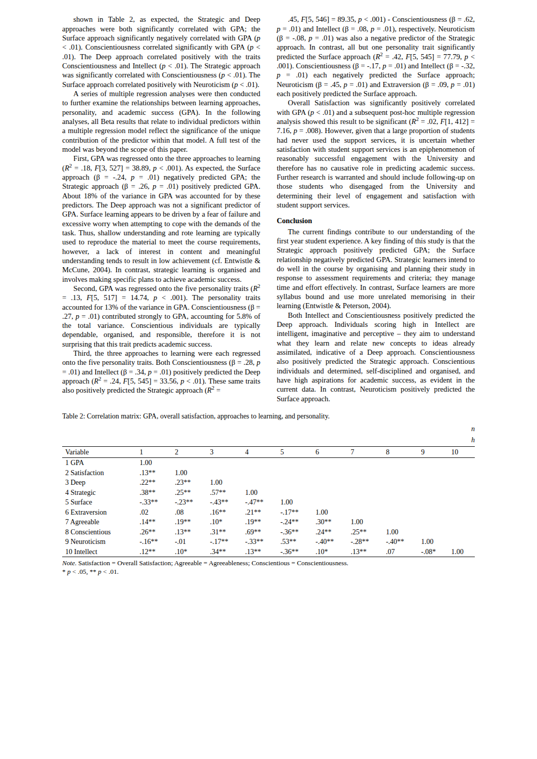shown in Table 2, as expected, the Strategic and Deep approaches were both significantly correlated with GPA; the Surface approach significantly negatively correlated with GPA (p < .01). Conscientiousness correlated significantly with GPA (p < .01). The Deep approach correlated positively with the traits Conscientiousness and Intellect (p < .01). The Strategic approach was significantly correlated with Conscientiousness (p < .01). The Surface approach correlated positively with Neuroticism (p < .01).
A series of multiple regression analyses were then conducted to further examine the relationships between learning approaches, personality, and academic success (GPA). In the following analyses, all Beta results that relate to individual predictors within a multiple regression model reflect the significance of the unique contribution of the predictor within that model. A full test of the model was beyond the scope of this paper.
First, GPA was regressed onto the three approaches to learning (R2 = .18, F[3, 527] = 38.89, p < .001). As expected, the Surface approach (β = -.24, p = .01) negatively predicted GPA; the Strategic approach (β = .26, p = .01) positively predicted GPA. About 18% of the variance in GPA was accounted for by these predictors. The Deep approach was not a significant predictor of GPA. Surface learning appears to be driven by a fear of failure and excessive worry when attempting to cope with the demands of the task. Thus, shallow understanding and rote learning are typically used to reproduce the material to meet the course requirements, however, a lack of interest in content and meaningful understanding tends to result in low achievement (cf. Entwistle & McCune, 2004). In contrast, strategic learning is organised and involves making specific plans to achieve academic success.
Second, GPA was regressed onto the five personality traits (R2 = .13, F[5, 517] = 14.74, p < .001). The personality traits accounted for 13% of the variance in GPA. Conscientiousness (β = .27, p = .01) contributed strongly to GPA, accounting for 5.8% of the total variance. Conscientious individuals are typically dependable, organised, and responsible, therefore it is not surprising that this trait predicts academic success.
Third, the three approaches to learning were each regressed onto the five personality traits. Both Conscientiousness (β = .28, p = .01) and Intellect (β = .34, p = .01) positively predicted the Deep approach (R2 = .24, F[5, 545] = 33.56, p < .01). These same traits also positively predicted the Strategic approach (R2 =
.45, F[5, 546] = 89.35, p < .001) - Conscientiousness (β = .62, p = .01) and Intellect (β = .08, p = .01), respectively. Neuroticism (β = -.08, p = .01) was also a negative predictor of the Strategic approach. In contrast, all but one personality trait significantly predicted the Surface approach (R2 = .42, F[5, 545] = 77.79, p < .001). Conscientiousness (β = -.17, p = .01) and Intellect (β = -.32, p = .01) each negatively predicted the Surface approach; Neuroticism (β = .45, p = .01) and Extraversion (β = .09, p = .01) each positively predicted the Surface approach.
Overall Satisfaction was significantly positively correlated with GPA (p < .01) and a subsequent post-hoc multiple regression analysis showed this result to be significant (R2 = .02, F[1, 412] = 7.16, p = .008). However, given that a large proportion of students had never used the support services, it is uncertain whether satisfaction with student support services is an epiphenomenon of reasonably successful engagement with the University and therefore has no causative role in predicting academic success. Further research is warranted and should include following-up on those students who disengaged from the University and determining their level of engagement and satisfaction with student support services.
Conclusion
The current findings contribute to our understanding of the first year student experience. A key finding of this study is that the Strategic approach positively predicted GPA; the Surface relationship negatively predicted GPA. Strategic learners intend to do well in the course by organising and planning their study in response to assessment requirements and criteria; they manage time and effort effectively. In contrast, Surface learners are more syllabus bound and use more unrelated memorising in their learning (Entwistle & Peterson, 2004).
Both Intellect and Conscientiousness positively predicted the Deep approach. Individuals scoring high in Intellect are intelligent, imaginative and perceptive – they aim to understand what they learn and relate new concepts to ideas already assimilated, indicative of a Deep approach. Conscientiousness also positively predicted the Strategic approach. Conscientious individuals and determined, self-disciplined and organised, and have high aspirations for academic success, as evident in the current data. In contrast, Neuroticism positively predicted the Surface approach.
Table 2: Correlation matrix: GPA, overall satisfaction, approaches to learning, and personality.
n
h
| Variable | 1 | 2 | 3 | 4 | 5 | 6 | 7 | 8 | 9 | 10 |
| --- | --- | --- | --- | --- | --- | --- | --- | --- | --- | --- |
| 1 GPA | 1.00 | | | | | | | | | |
| 2 Satisfaction | .13** | 1.00 | | | | | | | | |
| 3 Deep | .22** | .23** | 1.00 | | | | | | | |
| 4 Strategic | .38** | .25** | .57** | 1.00 | | | | | | |
| 5 Surface | -.33** | -.23** | -.43** | -.47** | 1.00 | | | | | |
| 6 Extraversion | .02 | .08 | .16** | .21** | -.17** | 1.00 | | | | |
| 7 Agreeable | .14** | .19** | .10* | .19** | -.24** | .30** | 1.00 | | | |
| 8 Conscientious | .26** | .13** | .31** | .69** | -.36** | .24** | .25** | 1.00 | | |
| 9 Neuroticism | -.16** | -.01 | -.17** | -.33** | .53** | -.40** | -.28** | -.40** | 1.00 | |
| 10 Intellect | .12** | .10* | .34** | .13** | -.36** | .10* | .13** | .07 | -.08* | 1.00 |
Note. Satisfaction = Overall Satisfaction; Agreeable = Agreeableness; Conscientious = Conscientiousness.
* p < .05, ** p < .01.